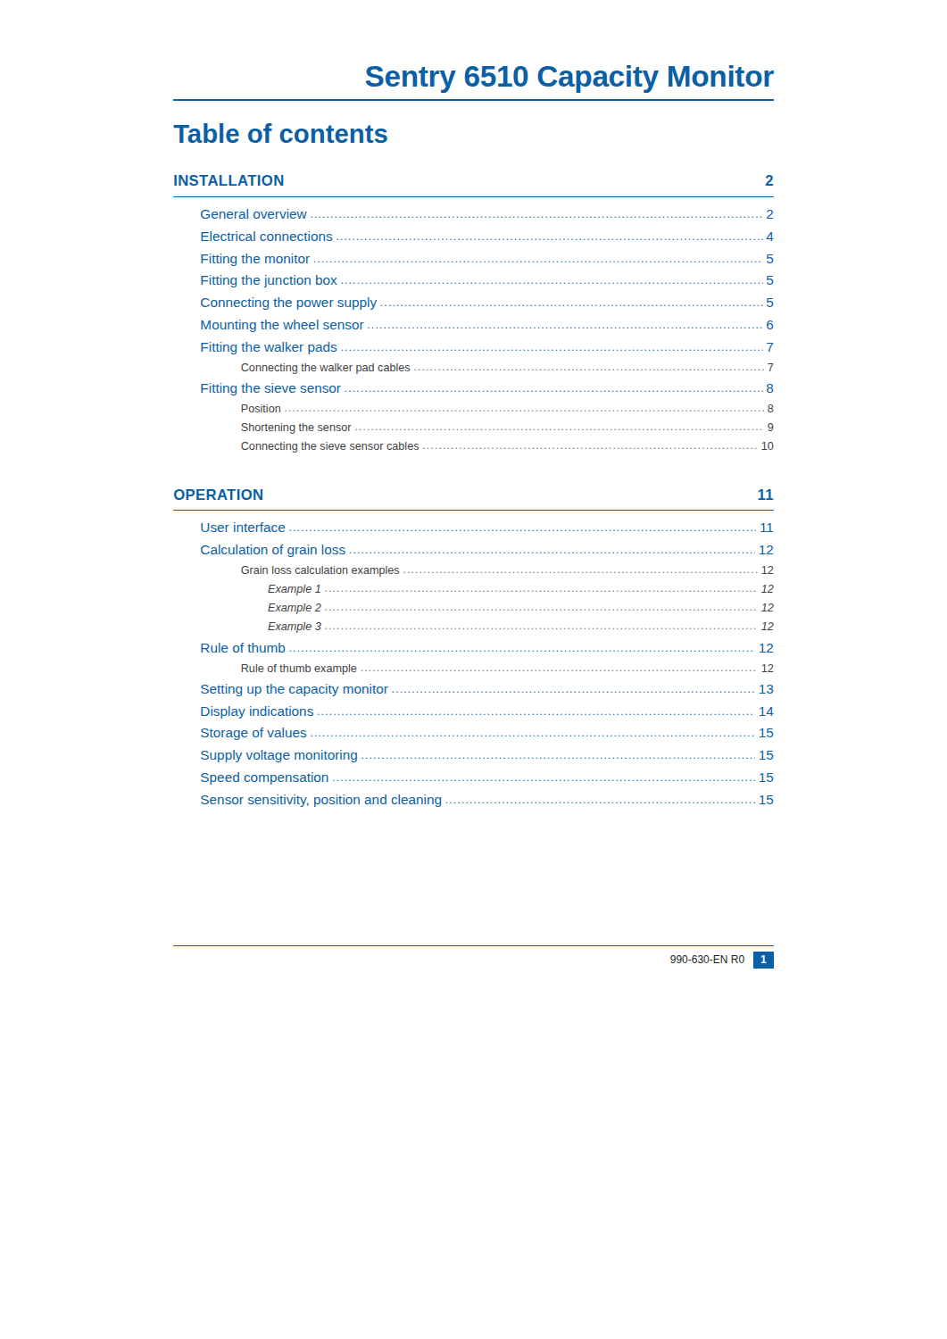Sentry 6510 Capacity Monitor
Table of contents
INSTALLATION 2
General overview.......................................................................................................................................................................... 2
Electrical connections.................................................................................................................................................................. 4
Fitting the monitor....................................................................................................................................................................... 5
Fitting the junction box................................................................................................................................................................ 5
Connecting the power supply..................................................................................................................................................... 5
Mounting the wheel sensor......................................................................................................................................................... 6
Fitting the walker pads................................................................................................................................................................ 7
Connecting the walker pad cables................................................................................................................................................. 7
Fitting the sieve sensor................................................................................................................................................................ 8
Position................................................................................................................................................................................................. 8
Shortening the sensor................................................................................................................................................................. 9
Connecting the sieve sensor cables.............................................................................................................................................. 10
OPERATION 11
User interface................................................................................................................................................................................. 11
Calculation of grain loss.............................................................................................................................................................. 12
Grain loss calculation examples..................................................................................................................................................... 12
Example 1......................................................................................................................................................................................... 12
Example 2......................................................................................................................................................................................... 12
Example 3......................................................................................................................................................................................... 12
Rule of thumb................................................................................................................................................................................. 12
Rule of thumb example............................................................................................................................................................... 12
Setting up the capacity monitor............................................................................................................................................. 13
Display indications....................................................................................................................................................................... 14
Storage of values......................................................................................................................................................................... 15
Supply voltage monitoring......................................................................................................................................................... 15
Speed compensation.................................................................................................................................................................. 15
Sensor sensitivity, position and cleaning................................................................................................................................. 15
990-630-EN R0 1